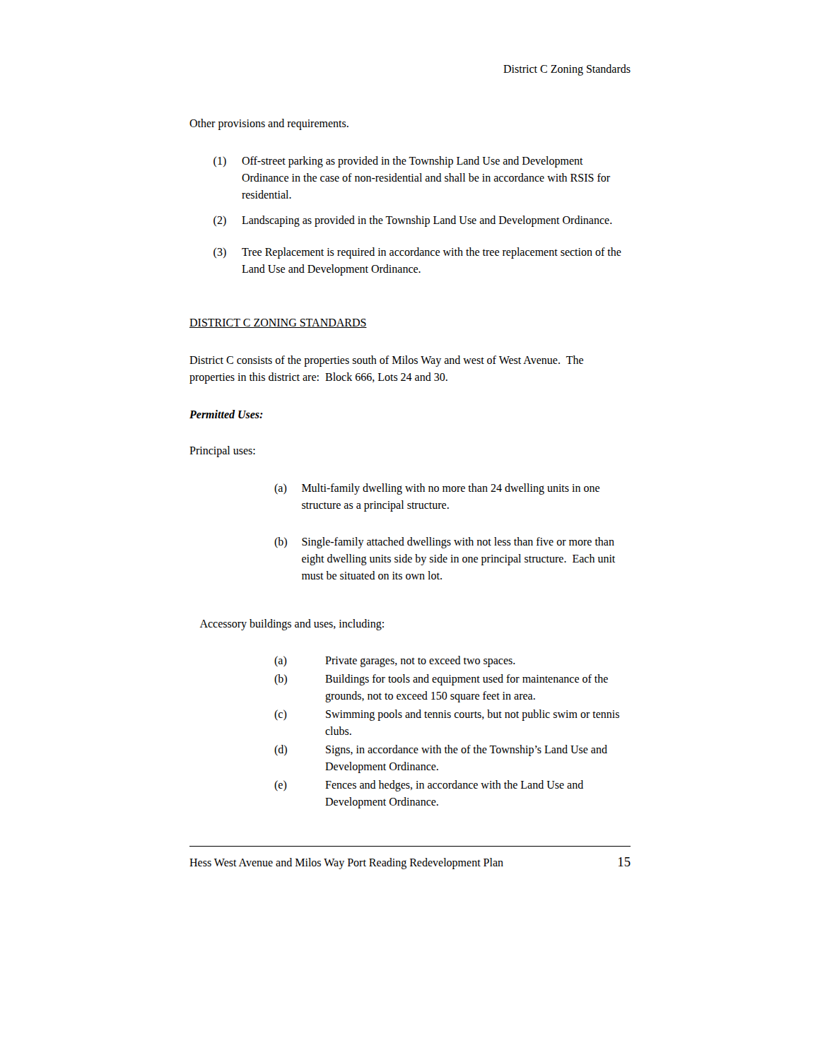District C Zoning Standards
Other provisions and requirements.
(1) Off-street parking as provided in the Township Land Use and Development Ordinance in the case of non-residential and shall be in accordance with RSIS for residential.
(2) Landscaping as provided in the Township Land Use and Development Ordinance.
(3) Tree Replacement is required in accordance with the tree replacement section of the Land Use and Development Ordinance.
DISTRICT C ZONING STANDARDS
District C consists of the properties south of Milos Way and west of West Avenue. The properties in this district are: Block 666, Lots 24 and 30.
Permitted Uses:
Principal uses:
(a) Multi-family dwelling with no more than 24 dwelling units in one structure as a principal structure.
(b) Single-family attached dwellings with not less than five or more than eight dwelling units side by side in one principal structure. Each unit must be situated on its own lot.
Accessory buildings and uses, including:
(a) Private garages, not to exceed two spaces.
(b) Buildings for tools and equipment used for maintenance of the grounds, not to exceed 150 square feet in area.
(c) Swimming pools and tennis courts, but not public swim or tennis clubs.
(d) Signs, in accordance with the of the Township’s Land Use and Development Ordinance.
(e) Fences and hedges, in accordance with the Land Use and Development Ordinance.
Hess West Avenue and Milos Way Port Reading Redevelopment Plan 15